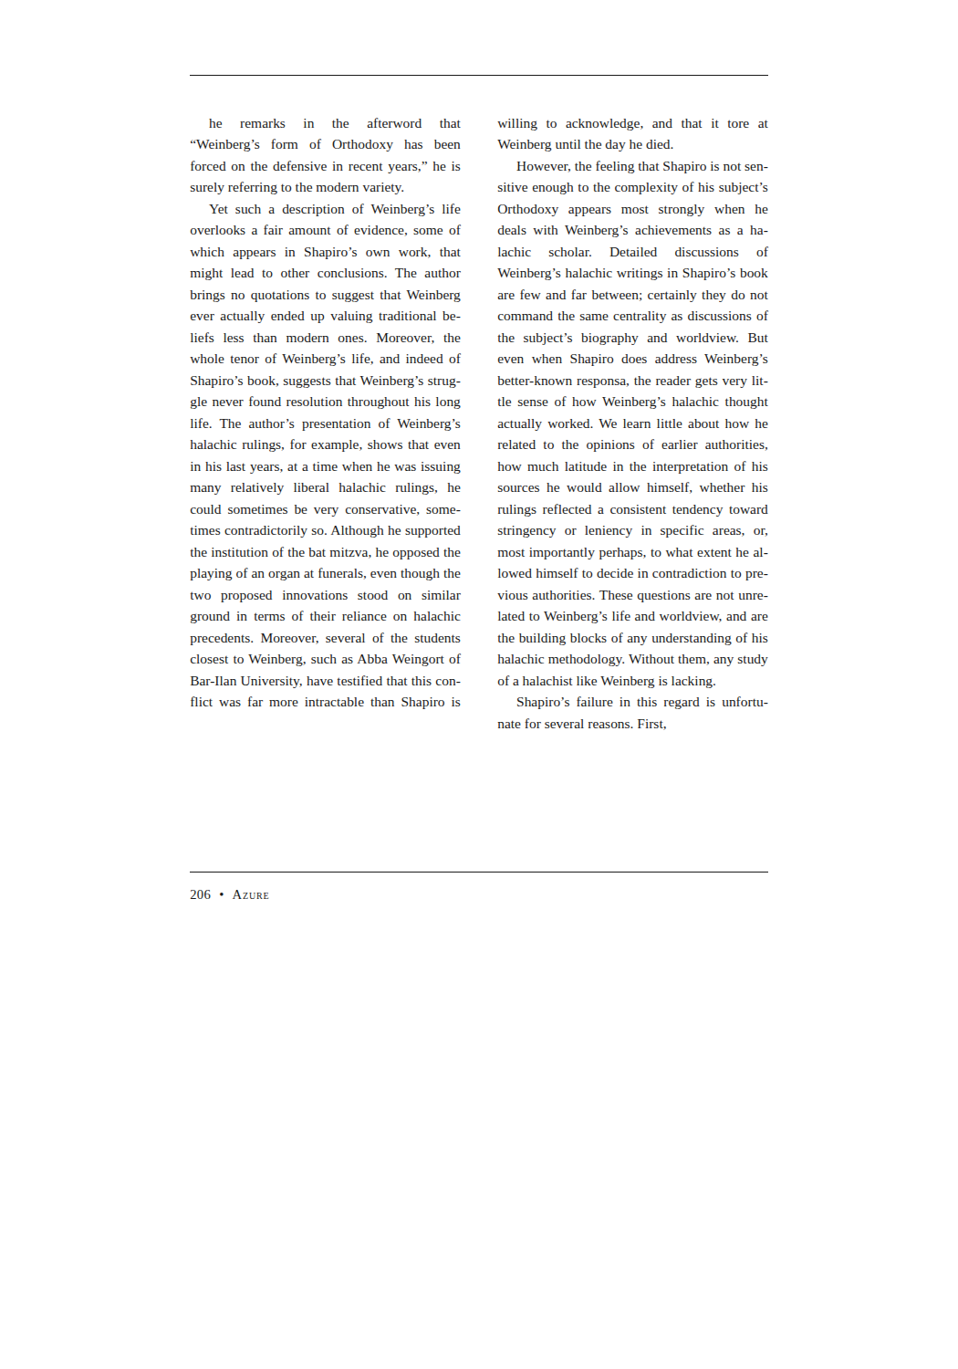he remarks in the afterword that “Weinberg’s form of Orthodoxy has been forced on the defensive in recent years,” he is surely referring to the modern variety.
Yet such a description of Weinberg’s life overlooks a fair amount of evidence, some of which appears in Shapiro’s own work, that might lead to other conclusions. The author brings no quotations to suggest that Weinberg ever actually ended up valuing traditional beliefs less than modern ones. Moreover, the whole tenor of Weinberg’s life, and indeed of Shapiro’s book, suggests that Weinberg’s struggle never found resolution throughout his long life. The author’s presentation of Weinberg’s halachic rulings, for example, shows that even in his last years, at a time when he was issuing many relatively liberal halachic rulings, he could sometimes be very conservative, sometimes contradictorily so. Although he supported the institution of the bat mitzva, he opposed the playing of an organ at funerals, even though the two proposed innovations stood on similar ground in terms of their reliance on halachic precedents. Moreover, several of the students closest to Weinberg, such as Abba Weingort of Bar-Ilan University, have testified that this conflict was far more intractable than Shapiro is willing to acknowledge, and that it tore at Weinberg until the day he died.
However, the feeling that Shapiro is not sensitive enough to the complexity of his subject’s Orthodoxy appears most strongly when he deals with Weinberg’s achievements as a halachic scholar. Detailed discussions of Weinberg’s halachic writings in Shapiro’s book are few and far between; certainly they do not command the same centrality as discussions of the subject’s biography and worldview. But even when Shapiro does address Weinberg’s better-known responsa, the reader gets very little sense of how Weinberg’s halachic thought actually worked. We learn little about how he related to the opinions of earlier authorities, how much latitude in the interpretation of his sources he would allow himself, whether his rulings reflected a consistent tendency toward stringency or leniency in specific areas, or, most importantly perhaps, to what extent he allowed himself to decide in contradiction to previous authorities. These questions are not unrelated to Weinberg’s life and worldview, and are the building blocks of any understanding of his halachic methodology. Without them, any study of a halachist like Weinberg is lacking.
Shapiro’s failure in this regard is unfortunate for several reasons. First,
206 • Azure